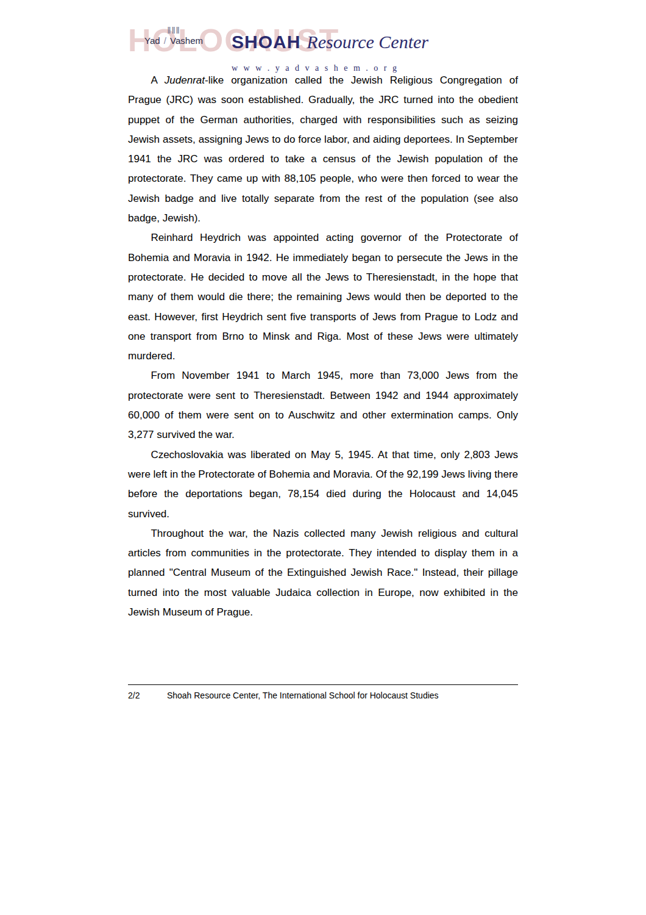HOLOCAUST
‖‖‖
Yad / Vashem
SHOAH Resource Center
w w w . y a d v a s h e m . o r g
A Judenrat-like organization called the Jewish Religious Congregation of Prague (JRC) was soon established. Gradually, the JRC turned into the obedient puppet of the German authorities, charged with responsibilities such as seizing Jewish assets, assigning Jews to do force labor, and aiding deportees. In September 1941 the JRC was ordered to take a census of the Jewish population of the protectorate. They came up with 88,105 people, who were then forced to wear the Jewish badge and live totally separate from the rest of the population (see also badge, Jewish).
Reinhard Heydrich was appointed acting governor of the Protectorate of Bohemia and Moravia in 1942. He immediately began to persecute the Jews in the protectorate. He decided to move all the Jews to Theresienstadt, in the hope that many of them would die there; the remaining Jews would then be deported to the east. However, first Heydrich sent five transports of Jews from Prague to Lodz and one transport from Brno to Minsk and Riga. Most of these Jews were ultimately murdered.
From November 1941 to March 1945, more than 73,000 Jews from the protectorate were sent to Theresienstadt. Between 1942 and 1944 approximately 60,000 of them were sent on to Auschwitz and other extermination camps. Only 3,277 survived the war.
Czechoslovakia was liberated on May 5, 1945. At that time, only 2,803 Jews were left in the Protectorate of Bohemia and Moravia. Of the 92,199 Jews living there before the deportations began, 78,154 died during the Holocaust and 14,045 survived.
Throughout the war, the Nazis collected many Jewish religious and cultural articles from communities in the protectorate. They intended to display them in a planned "Central Museum of the Extinguished Jewish Race." Instead, their pillage turned into the most valuable Judaica collection in Europe, now exhibited in the Jewish Museum of Prague.
2/2 Shoah Resource Center, The International School for Holocaust Studies